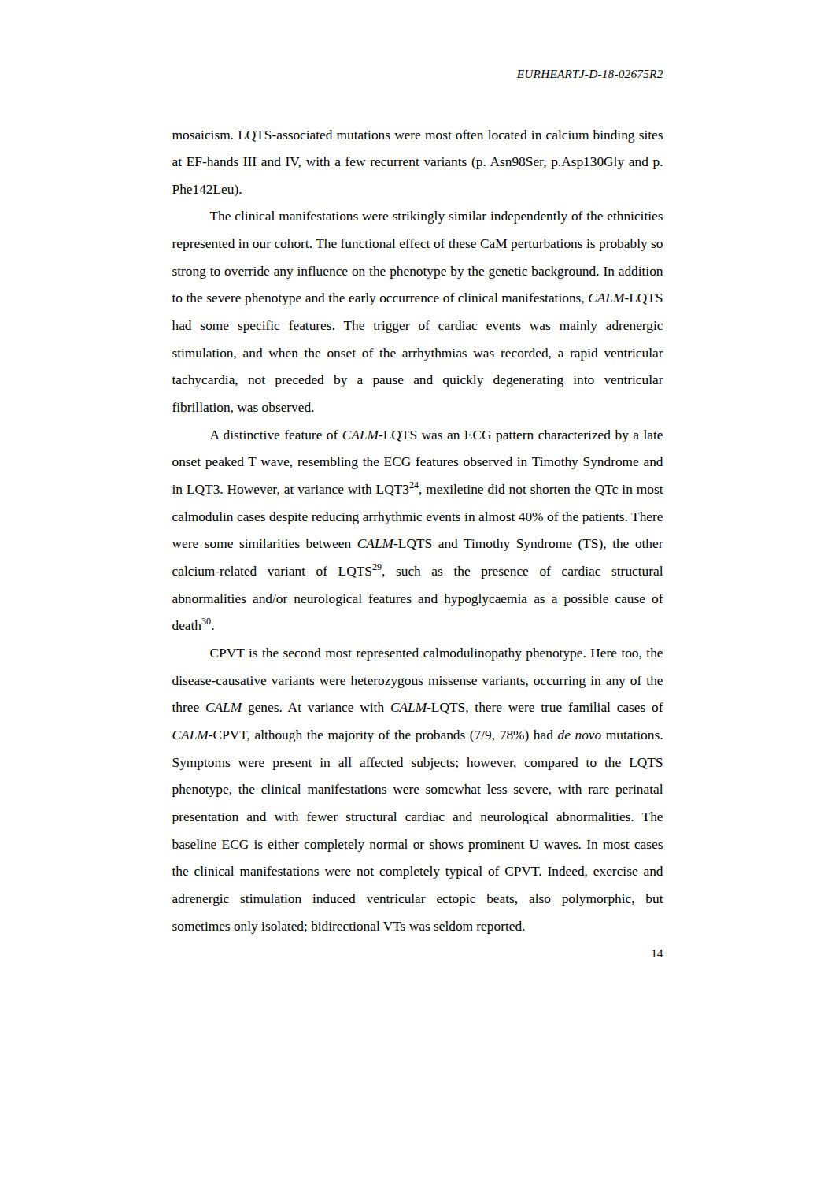EURHEARTJ-D-18-02675R2
mosaicism. LQTS-associated mutations were most often located in calcium binding sites at EF-hands III and IV, with a few recurrent variants (p. Asn98Ser, p.Asp130Gly and p. Phe142Leu).
The clinical manifestations were strikingly similar independently of the ethnicities represented in our cohort. The functional effect of these CaM perturbations is probably so strong to override any influence on the phenotype by the genetic background. In addition to the severe phenotype and the early occurrence of clinical manifestations, CALM-LQTS had some specific features. The trigger of cardiac events was mainly adrenergic stimulation, and when the onset of the arrhythmias was recorded, a rapid ventricular tachycardia, not preceded by a pause and quickly degenerating into ventricular fibrillation, was observed.
A distinctive feature of CALM-LQTS was an ECG pattern characterized by a late onset peaked T wave, resembling the ECG features observed in Timothy Syndrome and in LQT3. However, at variance with LQT324, mexiletine did not shorten the QTc in most calmodulin cases despite reducing arrhythmic events in almost 40% of the patients. There were some similarities between CALM-LQTS and Timothy Syndrome (TS), the other calcium-related variant of LQTS29, such as the presence of cardiac structural abnormalities and/or neurological features and hypoglycaemia as a possible cause of death30.
CPVT is the second most represented calmodulinopathy phenotype. Here too, the disease-causative variants were heterozygous missense variants, occurring in any of the three CALM genes. At variance with CALM-LQTS, there were true familial cases of CALM-CPVT, although the majority of the probands (7/9, 78%) had de novo mutations. Symptoms were present in all affected subjects; however, compared to the LQTS phenotype, the clinical manifestations were somewhat less severe, with rare perinatal presentation and with fewer structural cardiac and neurological abnormalities. The baseline ECG is either completely normal or shows prominent U waves. In most cases the clinical manifestations were not completely typical of CPVT. Indeed, exercise and adrenergic stimulation induced ventricular ectopic beats, also polymorphic, but sometimes only isolated; bidirectional VTs was seldom reported.
14